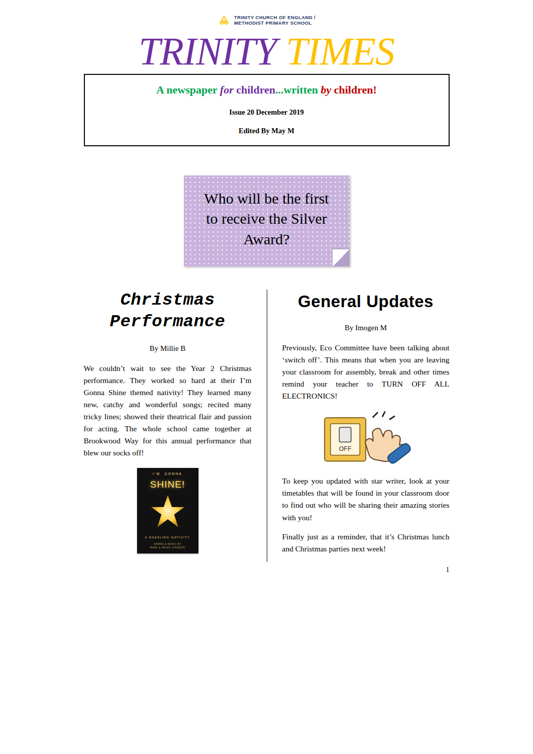TRINITY CHURCH OF ENGLAND /
METHODIST PRIMARY SCHOOL
TRINITY TIMES
A newspaper for children...written by children!
Issue 20 December 2019
Edited By May M
Who will be the first to receive the Silver Award?
Christmas Performance
By Millie B
We couldn’t wait to see the Year 2 Christmas performance. They worked so hard at their I’m Gonna Shine themed nativity! They learned many new, catchy and wonderful songs; recited many tricky lines; showed their theatrical flair and passion for acting. The whole school came together at Brookwood Way for this annual performance that blew our socks off!
I’M GONNA
SHINE!
A DAZZLING NATIVITY
WORDS & MUSIC BY
MARK & HELEN JOHNSON
General Updates
By Imogen M
Previously, Eco Committee have been talking about ‘switch off’. This means that when you are leaving your classroom for assembly, break and other times remind your teacher to TURN OFF ALL ELECTRONICS!
OFF
To keep you updated with star writer, look at your timetables that will be found in your classroom door to find out who will be sharing their amazing stories with you!
Finally just as a reminder, that it’s Christmas lunch and Christmas parties next week!
1